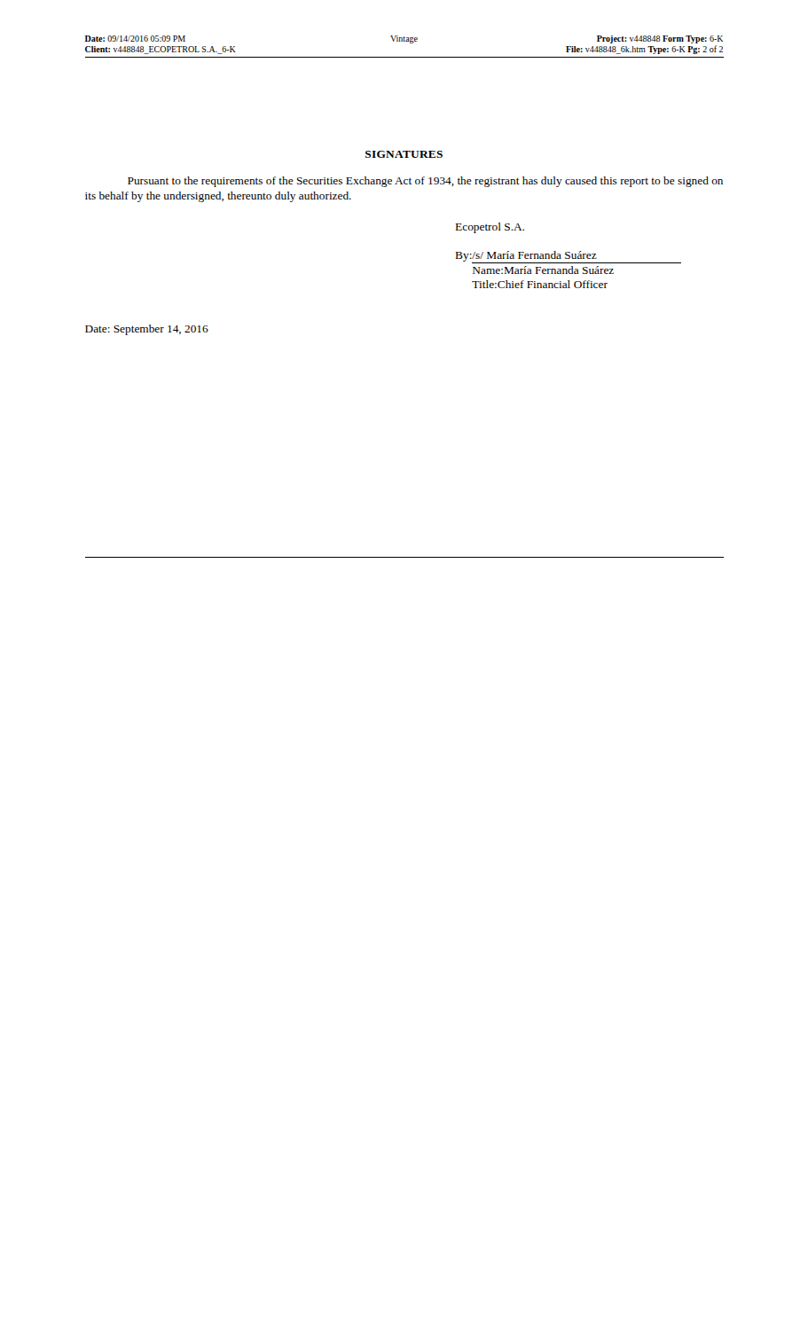| Date: 09/14/2016 05:09 PM | Vintage | Project: v448848 Form Type: 6-K |
| Client: v448848_ECOPETROL S.A._6-K | | File: v448848_6k.htm Type: 6-K Pg: 2 of 2 |
SIGNATURES
Pursuant to the requirements of the Securities Exchange Act of 1934, the registrant has duly caused this report to be signed on its behalf by the undersigned, thereunto duly authorized.
Ecopetrol S.A.
| By: | /s/ María Fernanda Suárez |
| | / Name: / María Fernanda Suárez / |
| | / Title: / Chief Financial Officer / |
Date: September 14, 2016